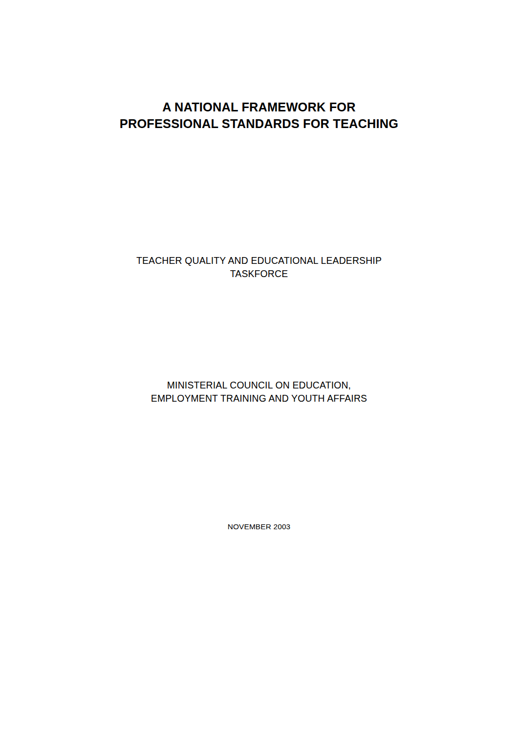A NATIONAL FRAMEWORK FOR
PROFESSIONAL STANDARDS FOR TEACHING
TEACHER QUALITY AND EDUCATIONAL LEADERSHIP
TASKFORCE
MINISTERIAL COUNCIL ON EDUCATION,
EMPLOYMENT TRAINING AND YOUTH AFFAIRS
NOVEMBER 2003